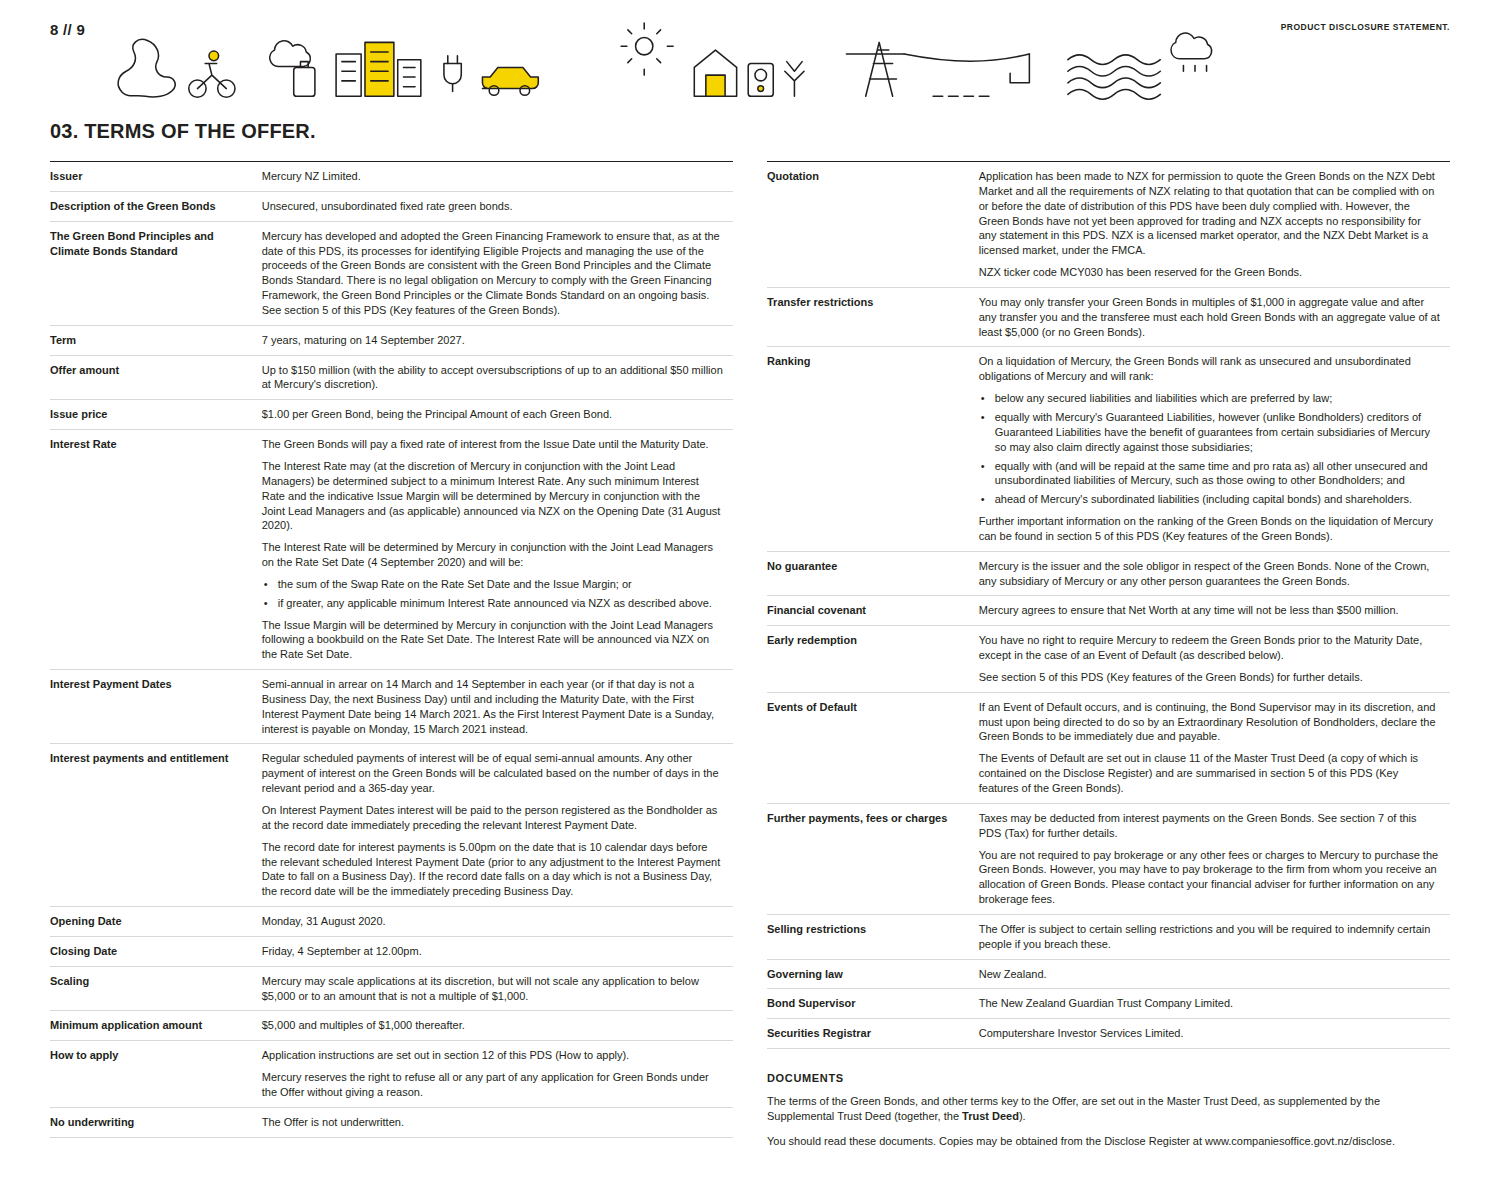8 // 9
Product Disclosure Statement.
03. Terms of the Offer.
| Issuer | Mercury NZ Limited. |
| Description of the Green Bonds | Unsecured, unsubordinated fixed rate green bonds. |
| The Green Bond Principles and Climate Bonds Standard | Mercury has developed and adopted the Green Financing Framework to ensure that, as at the date of this PDS, its processes for identifying Eligible Projects and managing the use of the proceeds of the Green Bonds are consistent with the Green Bond Principles and the Climate Bonds Standard. There is no legal obligation on Mercury to comply with the Green Financing Framework, the Green Bond Principles or the Climate Bonds Standard on an ongoing basis. See section 5 of this PDS (Key features of the Green Bonds). |
| Term | 7 years, maturing on 14 September 2027. |
| Offer amount | Up to $150 million (with the ability to accept oversubscriptions of up to an additional $50 million at Mercury's discretion). |
| Issue price | $1.00 per Green Bond, being the Principal Amount of each Green Bond. |
| Interest Rate | The Green Bonds will pay a fixed rate of interest from the Issue Date until the Maturity Date. The Interest Rate may (at the discretion of Mercury in conjunction with the Joint Lead Managers) be determined subject to a minimum Interest Rate. Any such minimum Interest Rate and the indicative Issue Margin will be determined by Mercury in conjunction with the Joint Lead Managers and (as applicable) announced via NZX on the Opening Date (31 August 2020). The Interest Rate will be determined by Mercury in conjunction with the Joint Lead Managers on the Rate Set Date (4 September 2020) and will be: the sum of the Swap Rate on the Rate Set Date and the Issue Margin; or if greater, any applicable minimum Interest Rate announced via NZX as described above. The Issue Margin will be determined by Mercury in conjunction with the Joint Lead Managers following a bookbuild on the Rate Set Date. The Interest Rate will be announced via NZX on the Rate Set Date. |
| Interest Payment Dates | Semi-annual in arrear on 14 March and 14 September in each year (or if that day is not a Business Day, the next Business Day) until and including the Maturity Date, with the First Interest Payment Date being 14 March 2021. As the First Interest Payment Date is a Sunday, interest is payable on Monday, 15 March 2021 instead. |
| Interest payments and entitlement | Regular scheduled payments of interest will be of equal semi-annual amounts. Any other payment of interest on the Green Bonds will be calculated based on the number of days in the relevant period and a 365-day year. On Interest Payment Dates interest will be paid to the person registered as the Bondholder as at the record date immediately preceding the relevant Interest Payment Date. The record date for interest payments is 5.00pm on the date that is 10 calendar days before the relevant scheduled Interest Payment Date (prior to any adjustment to the Interest Payment Date to fall on a Business Day). If the record date falls on a day which is not a Business Day, the record date will be the immediately preceding Business Day. |
| Opening Date | Monday, 31 August 2020. |
| Closing Date | Friday, 4 September at 12.00pm. |
| Scaling | Mercury may scale applications at its discretion, but will not scale any application to below $5,000 or to an amount that is not a multiple of $1,000. |
| Minimum application amount | $5,000 and multiples of $1,000 thereafter. |
| How to apply | Application instructions are set out in section 12 of this PDS (How to apply). Mercury reserves the right to refuse all or any part of any application for Green Bonds under the Offer without giving a reason. |
| No underwriting | The Offer is not underwritten. |
| Quotation | Application has been made to NZX for permission to quote the Green Bonds on the NZX Debt Market and all the requirements of NZX relating to that quotation that can be complied with on or before the date of distribution of this PDS have been duly complied with. However, the Green Bonds have not yet been approved for trading and NZX accepts no responsibility for any statement in this PDS. NZX is a licensed market operator, and the NZX Debt Market is a licensed market, under the FMCA. NZX ticker code MCY030 has been reserved for the Green Bonds. |
| Transfer restrictions | You may only transfer your Green Bonds in multiples of $1,000 in aggregate value and after any transfer you and the transferee must each hold Green Bonds with an aggregate value of at least $5,000 (or no Green Bonds). |
| Ranking | On a liquidation of Mercury, the Green Bonds will rank as unsecured and unsubordinated obligations of Mercury and will rank: below any secured liabilities and liabilities which are preferred by law; equally with Mercury's Guaranteed Liabilities, however (unlike Bondholders) creditors of Guaranteed Liabilities have the benefit of guarantees from certain subsidiaries of Mercury so may also claim directly against those subsidiaries; equally with (and will be repaid at the same time and pro rata as) all other unsecured and unsubordinated liabilities of Mercury, such as those owing to other Bondholders; and ahead of Mercury's subordinated liabilities (including capital bonds) and shareholders. Further important information on the ranking of the Green Bonds on the liquidation of Mercury can be found in section 5 of this PDS (Key features of the Green Bonds). |
| No guarantee | Mercury is the issuer and the sole obligor in respect of the Green Bonds. None of the Crown, any subsidiary of Mercury or any other person guarantees the Green Bonds. |
| Financial covenant | Mercury agrees to ensure that Net Worth at any time will not be less than $500 million. |
| Early redemption | You have no right to require Mercury to redeem the Green Bonds prior to the Maturity Date, except in the case of an Event of Default (as described below). See section 5 of this PDS (Key features of the Green Bonds) for further details. |
| Events of Default | If an Event of Default occurs, and is continuing, the Bond Supervisor may in its discretion, and must upon being directed to do so by an Extraordinary Resolution of Bondholders, declare the Green Bonds to be immediately due and payable. The Events of Default are set out in clause 11 of the Master Trust Deed (a copy of which is contained on the Disclose Register) and are summarised in section 5 of this PDS (Key features of the Green Bonds). |
| Further payments, fees or charges | Taxes may be deducted from interest payments on the Green Bonds. See section 7 of this PDS (Tax) for further details. You are not required to pay brokerage or any other fees or charges to Mercury to purchase the Green Bonds. However, you may have to pay brokerage to the firm from whom you receive an allocation of Green Bonds. Please contact your financial adviser for further information on any brokerage fees. |
| Selling restrictions | The Offer is subject to certain selling restrictions and you will be required to indemnify certain people if you breach these. |
| Governing law | New Zealand. |
| Bond Supervisor | The New Zealand Guardian Trust Company Limited. |
| Securities Registrar | Computershare Investor Services Limited. |
Documents
The terms of the Green Bonds, and other terms key to the Offer, are set out in the Master Trust Deed, as supplemented by the Supplemental Trust Deed (together, the Trust Deed).
You should read these documents. Copies may be obtained from the Disclose Register at www.companiesoffice.govt.nz/disclose.